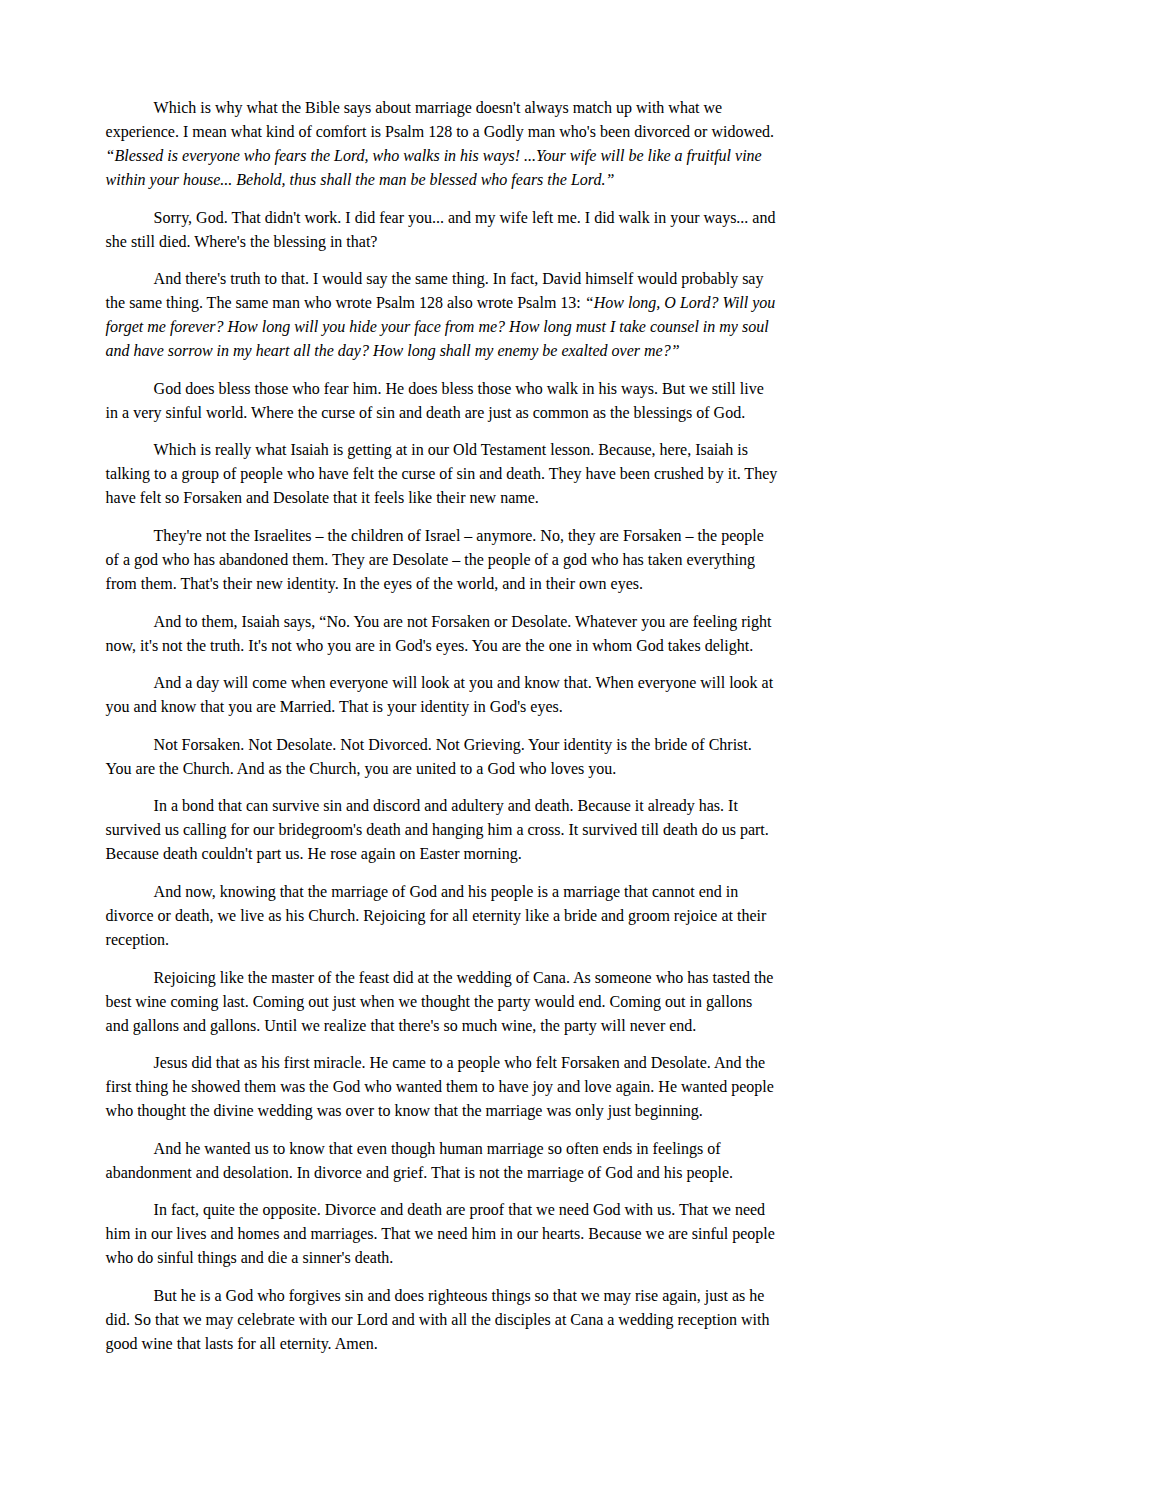Which is why what the Bible says about marriage doesn't always match up with what we experience. I mean what kind of comfort is Psalm 128 to a Godly man who's been divorced or widowed. “Blessed is everyone who fears the Lord, who walks in his ways! ...Your wife will be like a fruitful vine within your house... Behold, thus shall the man be blessed who fears the Lord.”
Sorry, God. That didn't work. I did fear you... and my wife left me. I did walk in your ways... and she still died. Where's the blessing in that?
And there's truth to that. I would say the same thing. In fact, David himself would probably say the same thing. The same man who wrote Psalm 128 also wrote Psalm 13: “How long, O Lord? Will you forget me forever? How long will you hide your face from me? How long must I take counsel in my soul and have sorrow in my heart all the day? How long shall my enemy be exalted over me?”
God does bless those who fear him. He does bless those who walk in his ways. But we still live in a very sinful world. Where the curse of sin and death are just as common as the blessings of God.
Which is really what Isaiah is getting at in our Old Testament lesson. Because, here, Isaiah is talking to a group of people who have felt the curse of sin and death. They have been crushed by it. They have felt so Forsaken and Desolate that it feels like their new name.
They're not the Israelites – the children of Israel – anymore. No, they are Forsaken – the people of a god who has abandoned them. They are Desolate – the people of a god who has taken everything from them. That's their new identity. In the eyes of the world, and in their own eyes.
And to them, Isaiah says, “No. You are not Forsaken or Desolate. Whatever you are feeling right now, it's not the truth. It's not who you are in God's eyes. You are the one in whom God takes delight.
And a day will come when everyone will look at you and know that. When everyone will look at you and know that you are Married. That is your identity in God's eyes.
Not Forsaken. Not Desolate. Not Divorced. Not Grieving. Your identity is the bride of Christ. You are the Church. And as the Church, you are united to a God who loves you.
In a bond that can survive sin and discord and adultery and death. Because it already has. It survived us calling for our bridegroom's death and hanging him a cross. It survived till death do us part. Because death couldn't part us. He rose again on Easter morning.
And now, knowing that the marriage of God and his people is a marriage that cannot end in divorce or death, we live as his Church. Rejoicing for all eternity like a bride and groom rejoice at their reception.
Rejoicing like the master of the feast did at the wedding of Cana. As someone who has tasted the best wine coming last. Coming out just when we thought the party would end. Coming out in gallons and gallons and gallons. Until we realize that there's so much wine, the party will never end.
Jesus did that as his first miracle. He came to a people who felt Forsaken and Desolate. And the first thing he showed them was the God who wanted them to have joy and love again. He wanted people who thought the divine wedding was over to know that the marriage was only just beginning.
And he wanted us to know that even though human marriage so often ends in feelings of abandonment and desolation. In divorce and grief. That is not the marriage of God and his people.
In fact, quite the opposite. Divorce and death are proof that we need God with us. That we need him in our lives and homes and marriages. That we need him in our hearts. Because we are sinful people who do sinful things and die a sinner's death.
But he is a God who forgives sin and does righteous things so that we may rise again, just as he did. So that we may celebrate with our Lord and with all the disciples at Cana a wedding reception with good wine that lasts for all eternity. Amen.